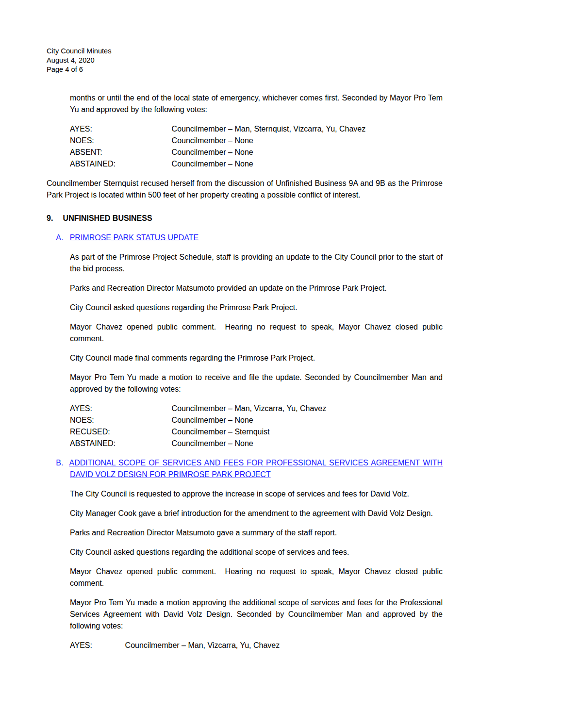City Council Minutes
August 4, 2020
Page 4 of 6
months or until the end of the local state of emergency, whichever comes first. Seconded by Mayor Pro Tem Yu and approved by the following votes:
| AYES: | Councilmember – Man, Sternquist, Vizcarra, Yu, Chavez |
| NOES: | Councilmember – None |
| ABSENT: | Councilmember – None |
| ABSTAINED: | Councilmember – None |
Councilmember Sternquist recused herself from the discussion of Unfinished Business 9A and 9B as the Primrose Park Project is located within 500 feet of her property creating a possible conflict of interest.
9. UNFINISHED BUSINESS
A. PRIMROSE PARK STATUS UPDATE
As part of the Primrose Project Schedule, staff is providing an update to the City Council prior to the start of the bid process.
Parks and Recreation Director Matsumoto provided an update on the Primrose Park Project.
City Council asked questions regarding the Primrose Park Project.
Mayor Chavez opened public comment. Hearing no request to speak, Mayor Chavez closed public comment.
City Council made final comments regarding the Primrose Park Project.
Mayor Pro Tem Yu made a motion to receive and file the update. Seconded by Councilmember Man and approved by the following votes:
| AYES: | Councilmember – Man, Vizcarra, Yu, Chavez |
| NOES: | Councilmember – None |
| RECUSED: | Councilmember – Sternquist |
| ABSTAINED: | Councilmember – None |
B. ADDITIONAL SCOPE OF SERVICES AND FEES FOR PROFESSIONAL SERVICES AGREEMENT WITH DAVID VOLZ DESIGN FOR PRIMROSE PARK PROJECT
The City Council is requested to approve the increase in scope of services and fees for David Volz.
City Manager Cook gave a brief introduction for the amendment to the agreement with David Volz Design.
Parks and Recreation Director Matsumoto gave a summary of the staff report.
City Council asked questions regarding the additional scope of services and fees.
Mayor Chavez opened public comment. Hearing no request to speak, Mayor Chavez closed public comment.
Mayor Pro Tem Yu made a motion approving the additional scope of services and fees for the Professional Services Agreement with David Volz Design. Seconded by Councilmember Man and approved by the following votes:
| AYES: | Councilmember – Man, Vizcarra, Yu, Chavez |